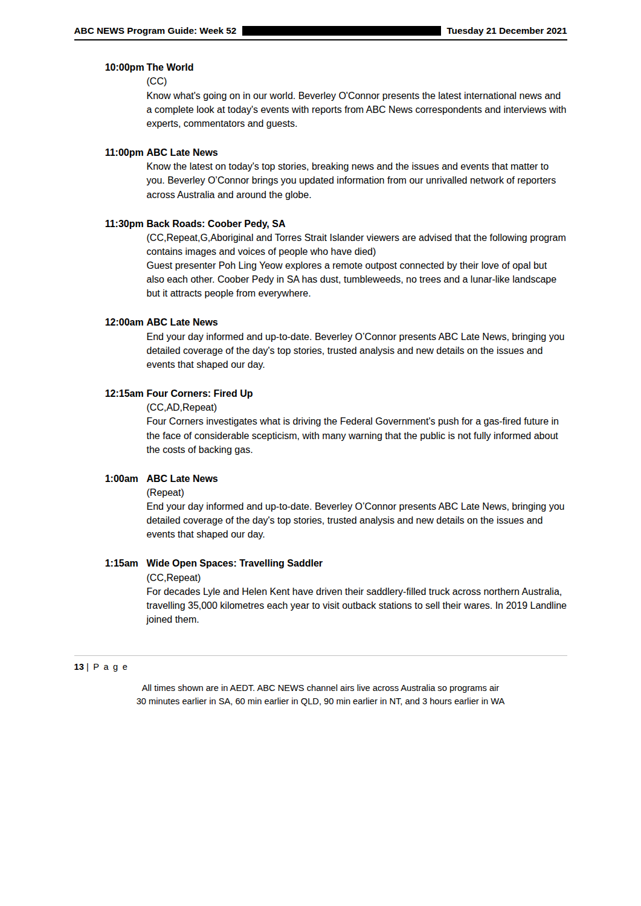ABC NEWS Program Guide: Week 52 Tuesday 21 December 2021
10:00pm
The World
(CC)
Know what's going on in our world. Beverley O'Connor presents the latest international news and a complete look at today's events with reports from ABC News correspondents and interviews with experts, commentators and guests.
11:00pm
ABC Late News
Know the latest on today's top stories, breaking news and the issues and events that matter to you. Beverley O’Connor brings you updated information from our unrivalled network of reporters across Australia and around the globe.
11:30pm
Back Roads: Coober Pedy, SA
(CC,Repeat,G,Aboriginal and Torres Strait Islander viewers are advised that the following program contains images and voices of people who have died)
Guest presenter Poh Ling Yeow explores a remote outpost connected by their love of opal but also each other. Coober Pedy in SA has dust, tumbleweeds, no trees and a lunar-like landscape but it attracts people from everywhere.
12:00am
ABC Late News
End your day informed and up-to-date. Beverley O’Connor presents ABC Late News, bringing you detailed coverage of the day's top stories, trusted analysis and new details on the issues and events that shaped our day.
12:15am
Four Corners: Fired Up
(CC,AD,Repeat)
Four Corners investigates what is driving the Federal Government's push for a gas-fired future in the face of considerable scepticism, with many warning that the public is not fully informed about the costs of backing gas.
1:00am
ABC Late News
(Repeat)
End your day informed and up-to-date. Beverley O’Connor presents ABC Late News, bringing you detailed coverage of the day's top stories, trusted analysis and new details on the issues and events that shaped our day.
1:15am
Wide Open Spaces: Travelling Saddler
(CC,Repeat)
For decades Lyle and Helen Kent have driven their saddlery-filled truck across northern Australia, travelling 35,000 kilometres each year to visit outback stations to sell their wares. In 2019 Landline joined them.
13 | P a g e
All times shown are in AEDT. ABC NEWS channel airs live across Australia so programs air
30 minutes earlier in SA, 60 min earlier in QLD, 90 min earlier in NT, and 3 hours earlier in WA